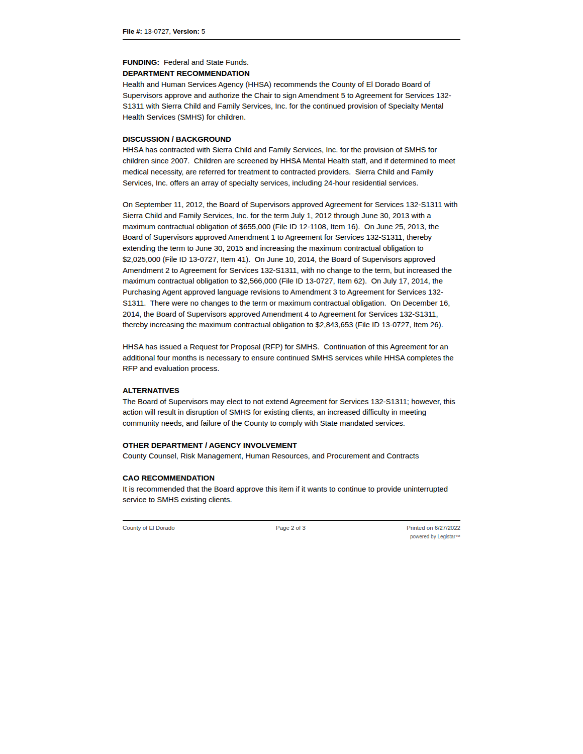File #: 13-0727, Version: 5
FUNDING: Federal and State Funds.
DEPARTMENT RECOMMENDATION
Health and Human Services Agency (HHSA) recommends the County of El Dorado Board of Supervisors approve and authorize the Chair to sign Amendment 5 to Agreement for Services 132-S1311 with Sierra Child and Family Services, Inc. for the continued provision of Specialty Mental Health Services (SMHS) for children.
DISCUSSION / BACKGROUND
HHSA has contracted with Sierra Child and Family Services, Inc. for the provision of SMHS for children since 2007. Children are screened by HHSA Mental Health staff, and if determined to meet medical necessity, are referred for treatment to contracted providers. Sierra Child and Family Services, Inc. offers an array of specialty services, including 24-hour residential services.
On September 11, 2012, the Board of Supervisors approved Agreement for Services 132-S1311 with Sierra Child and Family Services, Inc. for the term July 1, 2012 through June 30, 2013 with a maximum contractual obligation of $655,000 (File ID 12-1108, Item 16). On June 25, 2013, the Board of Supervisors approved Amendment 1 to Agreement for Services 132-S1311, thereby extending the term to June 30, 2015 and increasing the maximum contractual obligation to $2,025,000 (File ID 13-0727, Item 41). On June 10, 2014, the Board of Supervisors approved Amendment 2 to Agreement for Services 132-S1311, with no change to the term, but increased the maximum contractual obligation to $2,566,000 (File ID 13-0727, Item 62). On July 17, 2014, the Purchasing Agent approved language revisions to Amendment 3 to Agreement for Services 132-S1311. There were no changes to the term or maximum contractual obligation. On December 16, 2014, the Board of Supervisors approved Amendment 4 to Agreement for Services 132-S1311, thereby increasing the maximum contractual obligation to $2,843,653 (File ID 13-0727, Item 26).
HHSA has issued a Request for Proposal (RFP) for SMHS. Continuation of this Agreement for an additional four months is necessary to ensure continued SMHS services while HHSA completes the RFP and evaluation process.
ALTERNATIVES
The Board of Supervisors may elect to not extend Agreement for Services 132-S1311; however, this action will result in disruption of SMHS for existing clients, an increased difficulty in meeting community needs, and failure of the County to comply with State mandated services.
OTHER DEPARTMENT / AGENCY INVOLVEMENT
County Counsel, Risk Management, Human Resources, and Procurement and Contracts
CAO RECOMMENDATION
It is recommended that the Board approve this item if it wants to continue to provide uninterrupted service to SMHS existing clients.
County of El Dorado
Page 2 of 3
Printed on 6/27/2022 powered by Legistar™